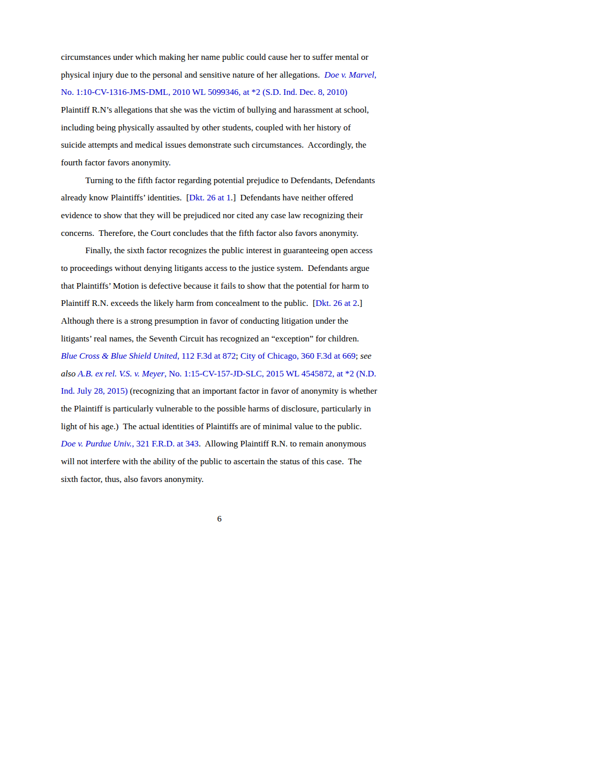circumstances under which making her name public could cause her to suffer mental or physical injury due to the personal and sensitive nature of her allegations. Doe v. Marvel, No. 1:10-CV-1316-JMS-DML, 2010 WL 5099346, at *2 (S.D. Ind. Dec. 8, 2010) Plaintiff R.N’s allegations that she was the victim of bullying and harassment at school, including being physically assaulted by other students, coupled with her history of suicide attempts and medical issues demonstrate such circumstances. Accordingly, the fourth factor favors anonymity.
Turning to the fifth factor regarding potential prejudice to Defendants, Defendants already know Plaintiffs’ identities. [Dkt. 26 at 1.] Defendants have neither offered evidence to show that they will be prejudiced nor cited any case law recognizing their concerns. Therefore, the Court concludes that the fifth factor also favors anonymity.
Finally, the sixth factor recognizes the public interest in guaranteeing open access to proceedings without denying litigants access to the justice system. Defendants argue that Plaintiffs’ Motion is defective because it fails to show that the potential for harm to Plaintiff R.N. exceeds the likely harm from concealment to the public. [Dkt. 26 at 2.] Although there is a strong presumption in favor of conducting litigation under the litigants’ real names, the Seventh Circuit has recognized an “exception” for children. Blue Cross & Blue Shield United, 112 F.3d at 872; City of Chicago, 360 F.3d at 669; see also A.B. ex rel. V.S. v. Meyer, No. 1:15-CV-157-JD-SLC, 2015 WL 4545872, at *2 (N.D. Ind. July 28, 2015) (recognizing that an important factor in favor of anonymity is whether the Plaintiff is particularly vulnerable to the possible harms of disclosure, particularly in light of his age.) The actual identities of Plaintiffs are of minimal value to the public. Doe v. Purdue Univ., 321 F.R.D. at 343. Allowing Plaintiff R.N. to remain anonymous will not interfere with the ability of the public to ascertain the status of this case. The sixth factor, thus, also favors anonymity.
6